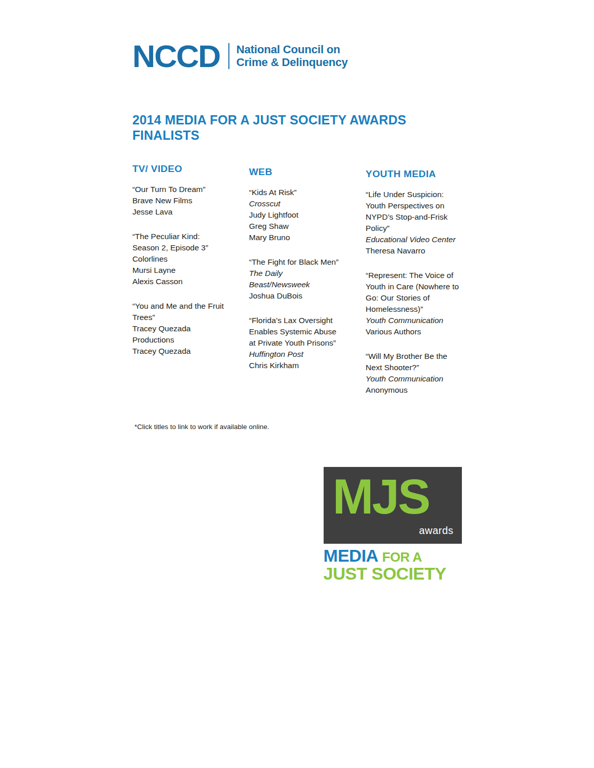NCCD
National Council on
Crime & Delinquency
2014 MEDIA FOR A JUST SOCIETY AWARDS FINALISTS
TV/ VIDEO
“Our Turn To Dream” Brave New Films Jesse Lava
“The Peculiar Kind: Season 2, Episode 3” Colorlines Mursi Layne Alexis Casson
“You and Me and the Fruit Trees” Tracey Quezada Productions Tracey Quezada
WEB
“Kids At Risk” Crosscut Judy Lightfoot Greg Shaw Mary Bruno
“The Fight for Black Men” The Daily Beast/Newsweek Joshua DuBois
“Florida’s Lax Oversight Enables Systemic Abuse at Private Youth Prisons” Huffington Post Chris Kirkham
YOUTH MEDIA
“Life Under Suspicion: Youth Perspectives on NYPD’s Stop-and-Frisk Policy” Educational Video Center Theresa Navarro
“Represent: The Voice of Youth in Care (Nowhere to Go: Our Stories of Homelessness)” Youth Communication Various Authors
“Will My Brother Be the Next Shooter?” Youth Communication Anonymous
*Click titles to link to work if available online.
MJS awards
MEDIA FOR A
JUST SOCIETY